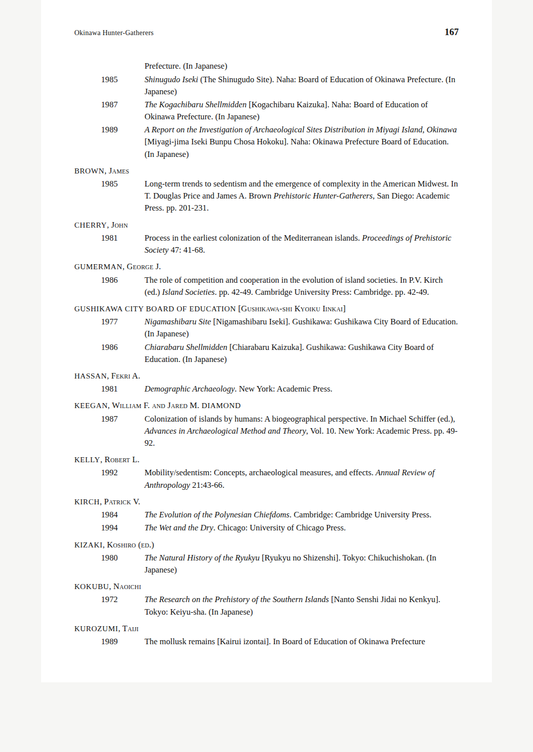Okinawa Hunter-Gatherers
167
Prefecture. (In Japanese)
1985 Shinugudo Iseki (The Shinugudo Site). Naha: Board of Education of Okinawa Prefecture. (In Japanese)
1987 The Kogachibaru Shellmidden [Kogachibaru Kaizuka]. Naha: Board of Education of Okinawa Prefecture. (In Japanese)
1989 A Report on the Investigation of Archaeological Sites Distribution in Miyagi Island, Okinawa [Miyagi-jima Iseki Bunpu Chosa Hokoku]. Naha: Okinawa Prefecture Board of Education. (In Japanese)
Brown, James
1985 Long-term trends to sedentism and the emergence of complexity in the American Midwest. In T. Douglas Price and James A. Brown Prehistoric Hunter-Gatherers, San Diego: Academic Press. pp. 201-231.
Cherry, John
1981 Process in the earliest colonization of the Mediterranean islands. Proceedings of Prehistoric Society 47: 41-68.
Gumerman, George J.
1986 The role of competition and cooperation in the evolution of island societies. In P.V. Kirch (ed.) Island Societies. pp. 42-49. Cambridge University Press: Cambridge. pp. 42-49.
Gushikawa City Board of Education [Gushikawa-shi Kyoiku Iinkai]
1977 Nigamashibaru Site [Nigamashibaru Iseki]. Gushikawa: Gushikawa City Board of Education. (In Japanese)
1986 Chiarabaru Shellmidden [Chiarabaru Kaizuka]. Gushikawa: Gushikawa City Board of Education. (In Japanese)
Hassan, Fekri A.
1981 Demographic Archaeology. New York: Academic Press.
Keegan, William F. and Jared M. Diamond
1987 Colonization of islands by humans: A biogeographical perspective. In Michael Schiffer (ed.), Advances in Archaeological Method and Theory, Vol. 10. New York: Academic Press. pp. 49-92.
Kelly, Robert L.
1992 Mobility/sedentism: Concepts, archaeological measures, and effects. Annual Review of Anthropology 21:43-66.
Kirch, Patrick V.
1984 The Evolution of the Polynesian Chiefdoms. Cambridge: Cambridge University Press.
1994 The Wet and the Dry. Chicago: University of Chicago Press.
Kizaki, Koshiro (ed.)
1980 The Natural History of the Ryukyu [Ryukyu no Shizenshi]. Tokyo: Chikuchishokan. (In Japanese)
Kokubu, Naoichi
1972 The Research on the Prehistory of the Southern Islands [Nanto Senshi Jidai no Kenkyu]. Tokyo: Keiyu-sha. (In Japanese)
Kurozumi, Taiji
1989 The mollusk remains [Kairui izontai]. In Board of Education of Okinawa Prefecture